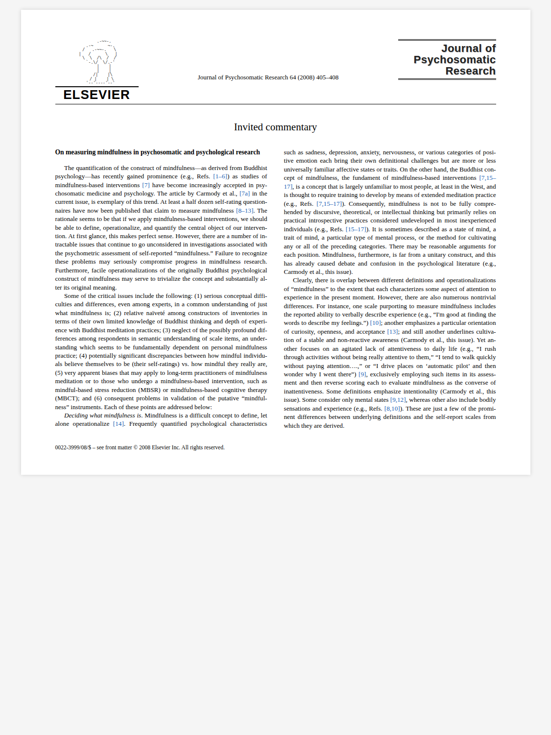.-~~-. .-~ ~-. / .-~~-. \ | / \ | \ \ /\ / / `-.\/ \/.-' | | | | /| |\ / | | \ '--'----'--'
ELSEVIER
Journal of Psychosomatic Research 64 (2008) 405–408
Journal of
Psychosomatic
Research
Invited commentary
On measuring mindfulness in psychosomatic and psychological research
The quantification of the construct of mindfulness—as derived from Buddhist psychology—has recently gained prominence (e.g., Refs. [1–6]) as studies of mindfulness-based interventions [7] have become increasingly accepted in psychosomatic medicine and psychology. The article by Carmody et al., [7a] in the current issue, is exemplary of this trend. At least a half dozen self-rating questionnaires have now been published that claim to measure mindfulness [8–13]. The rationale seems to be that if we apply mindfulness-based interventions, we should be able to define, operationalize, and quantify the central object of our intervention. At first glance, this makes perfect sense. However, there are a number of intractable issues that continue to go unconsidered in investigations associated with the psychometric assessment of self-reported “mindfulness.” Failure to recognize these problems may seriously compromise progress in mindfulness research. Furthermore, facile operationalizations of the originally Buddhist psychological construct of mindfulness may serve to trivialize the concept and substantially alter its original meaning.
Some of the critical issues include the following: (1) serious conceptual difficulties and differences, even among experts, in a common understanding of just what mindfulness is; (2) relative naïveté among constructors of inventories in terms of their own limited knowledge of Buddhist thinking and depth of experience with Buddhist meditation practices; (3) neglect of the possibly profound differences among respondents in semantic understanding of scale items, an understanding which seems to be fundamentally dependent on personal mindfulness practice; (4) potentially significant discrepancies between how mindful individuals believe themselves to be (their self-ratings) vs. how mindful they really are, (5) very apparent biases that may apply to long-term practitioners of mindfulness meditation or to those who undergo a mindfulness-based intervention, such as mindful-based stress reduction (MBSR) or mindfulness-based cognitive therapy (MBCT); and (6) consequent problems in validation of the putative “mindfulness” instruments. Each of these points are addressed below:
Deciding what mindfulness is. Mindfulness is a difficult concept to define, let alone operationalize [14]. Frequently quantified psychological characteristics such as sadness, depression, anxiety, nervousness, or various categories of positive emotion each bring their own definitional challenges but are more or less universally familiar affective states or traits. On the other hand, the Buddhist concept of mindfulness, the fundament of mindfulness-based interventions [7,15–17], is a concept that is largely unfamiliar to most people, at least in the West, and is thought to require training to develop by means of extended meditation practice (e.g., Refs. [7,15–17]). Consequently, mindfulness is not to be fully comprehended by discursive, theoretical, or intellectual thinking but primarily relies on practical introspective practices considered undeveloped in most inexperienced individuals (e.g., Refs. [15–17]). It is sometimes described as a state of mind, a trait of mind, a particular type of mental process, or the method for cultivating any or all of the preceding categories. There may be reasonable arguments for each position. Mindfulness, furthermore, is far from a unitary construct, and this has already caused debate and confusion in the psychological literature (e.g., Carmody et al., this issue).
Clearly, there is overlap between different definitions and operationalizations of “mindfulness” to the extent that each characterizes some aspect of attention to experience in the present moment. However, there are also numerous nontrivial differences. For instance, one scale purporting to measure mindfulness includes the reported ability to verbally describe experience (e.g., “I'm good at finding the words to describe my feelings.”) [10]; another emphasizes a particular orientation of curiosity, openness, and acceptance [13]; and still another underlines cultivation of a stable and non-reactive awareness (Carmody et al., this issue). Yet another focuses on an agitated lack of attentiveness to daily life (e.g., “I rush through activities without being really attentive to them,” “I tend to walk quickly without paying attention….,” or “I drive places on ‘automatic pilot’ and then wonder why I went there”) [9], exclusively employing such items in its assessment and then reverse scoring each to evaluate mindfulness as the converse of inattentiveness. Some definitions emphasize intentionality (Carmody et al., this issue). Some consider only mental states [9,12], whereas other also include bodily sensations and experience (e.g., Refs. [8,10]). These are just a few of the prominent differences between underlying definitions and the self-report scales from which they are derived.
0022-3999/08/$ – see front matter © 2008 Elsevier Inc. All rights reserved.